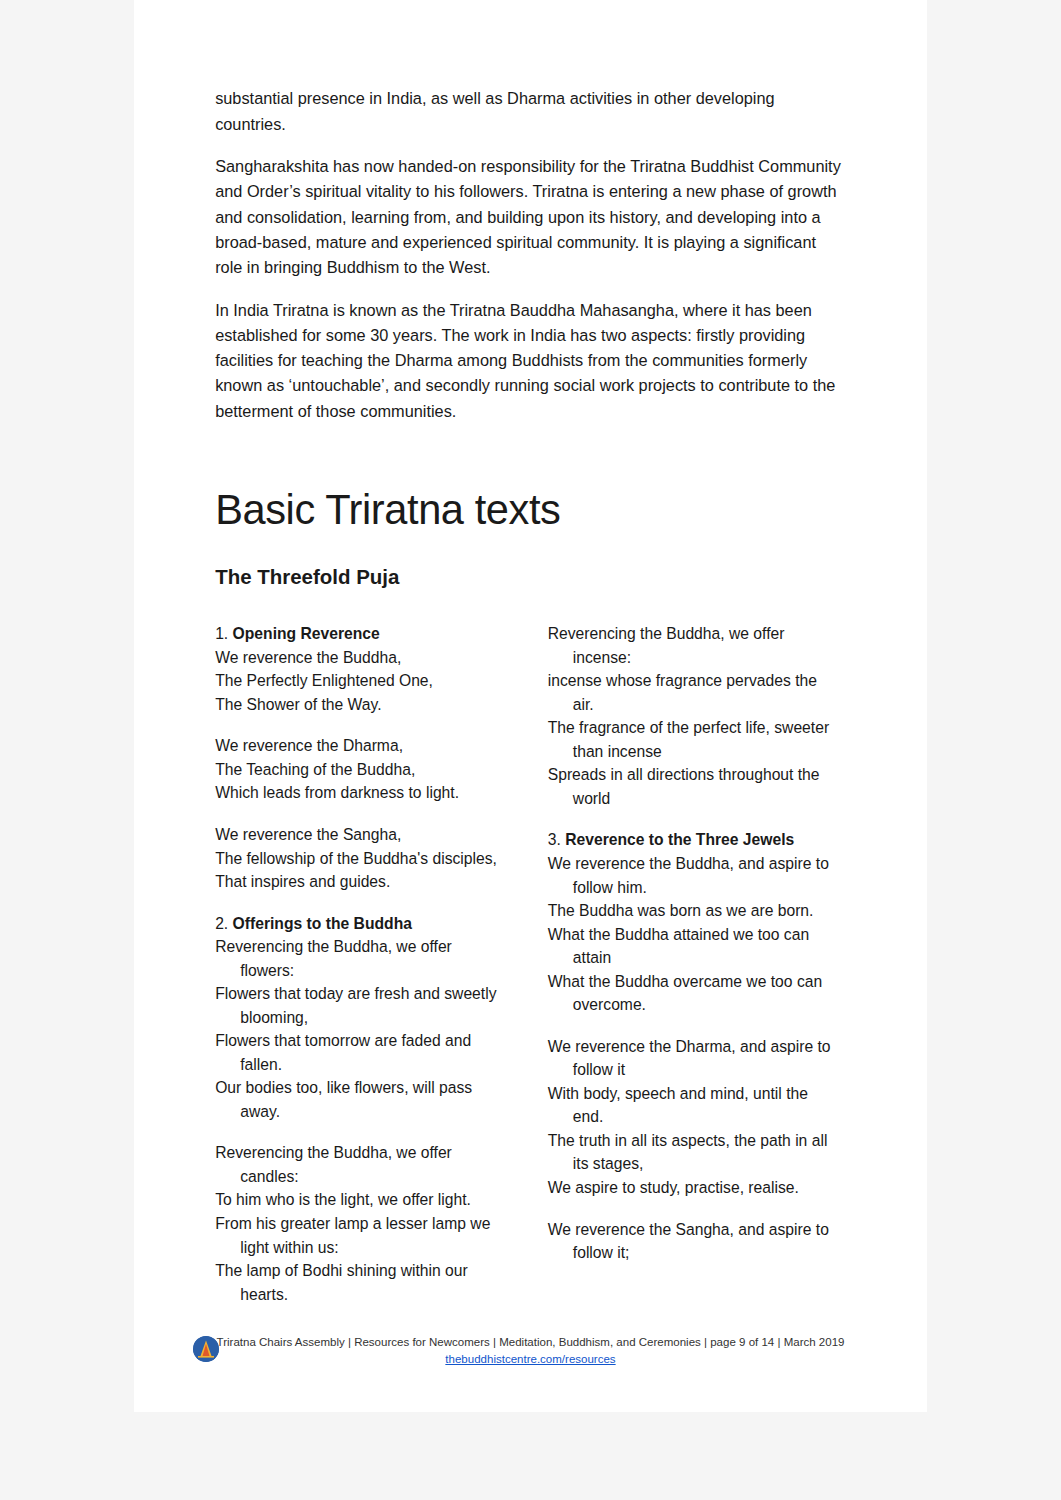substantial presence in India, as well as Dharma activities in other developing countries.
Sangharakshita has now handed-on responsibility for the Triratna Buddhist Community and Order’s spiritual vitality to his followers. Triratna is entering a new phase of growth and consolidation, learning from, and building upon its history, and developing into a broad-based, mature and experienced spiritual community. It is playing a significant role in bringing Buddhism to the West.
In India Triratna is known as the Triratna Bauddha Mahasangha, where it has been established for some 30 years. The work in India has two aspects: firstly providing facilities for teaching the Dharma among Buddhists from the communities formerly known as ‘untouchable’, and secondly running social work projects to contribute to the betterment of those communities.
Basic Triratna texts
The Threefold Puja
1. Opening Reverence
We reverence the Buddha,
The Perfectly Enlightened One,
The Shower of the Way.
We reverence the Dharma,
The Teaching of the Buddha,
Which leads from darkness to light.
We reverence the Sangha,
The fellowship of the Buddha's disciples,
That inspires and guides.
2. Offerings to the Buddha
Reverencing the Buddha, we offer
flowers: Flowers that today are fresh and sweetly
blooming, Flowers that tomorrow are faded and
fallen. Our bodies too, like flowers, will pass
away.
Reverencing the Buddha, we offer
candles: To him who is the light, we offer light.
From his greater lamp a lesser lamp we
light within us: The lamp of Bodhi shining within our
hearts.
Reverencing the Buddha, we offer
incense: incense whose fragrance pervades the
air. The fragrance of the perfect life, sweeter
than incense Spreads in all directions throughout the
world
3. Reverence to the Three Jewels
We reverence the Buddha, and aspire to
follow him. The Buddha was born as we are born.
What the Buddha attained we too can
attain What the Buddha overcame we too can
overcome.
We reverence the Dharma, and aspire to
follow it With body, speech and mind, until the
end. The truth in all its aspects, the path in all
its stages, We aspire to study, practise, realise.
We reverence the Sangha, and aspire to
follow it;
Triratna Chairs Assembly | Resources for Newcomers | Meditation, Buddhism, and Ceremonies | page 9 of 14 | March 2019
thebuddhistcentre.com/resources